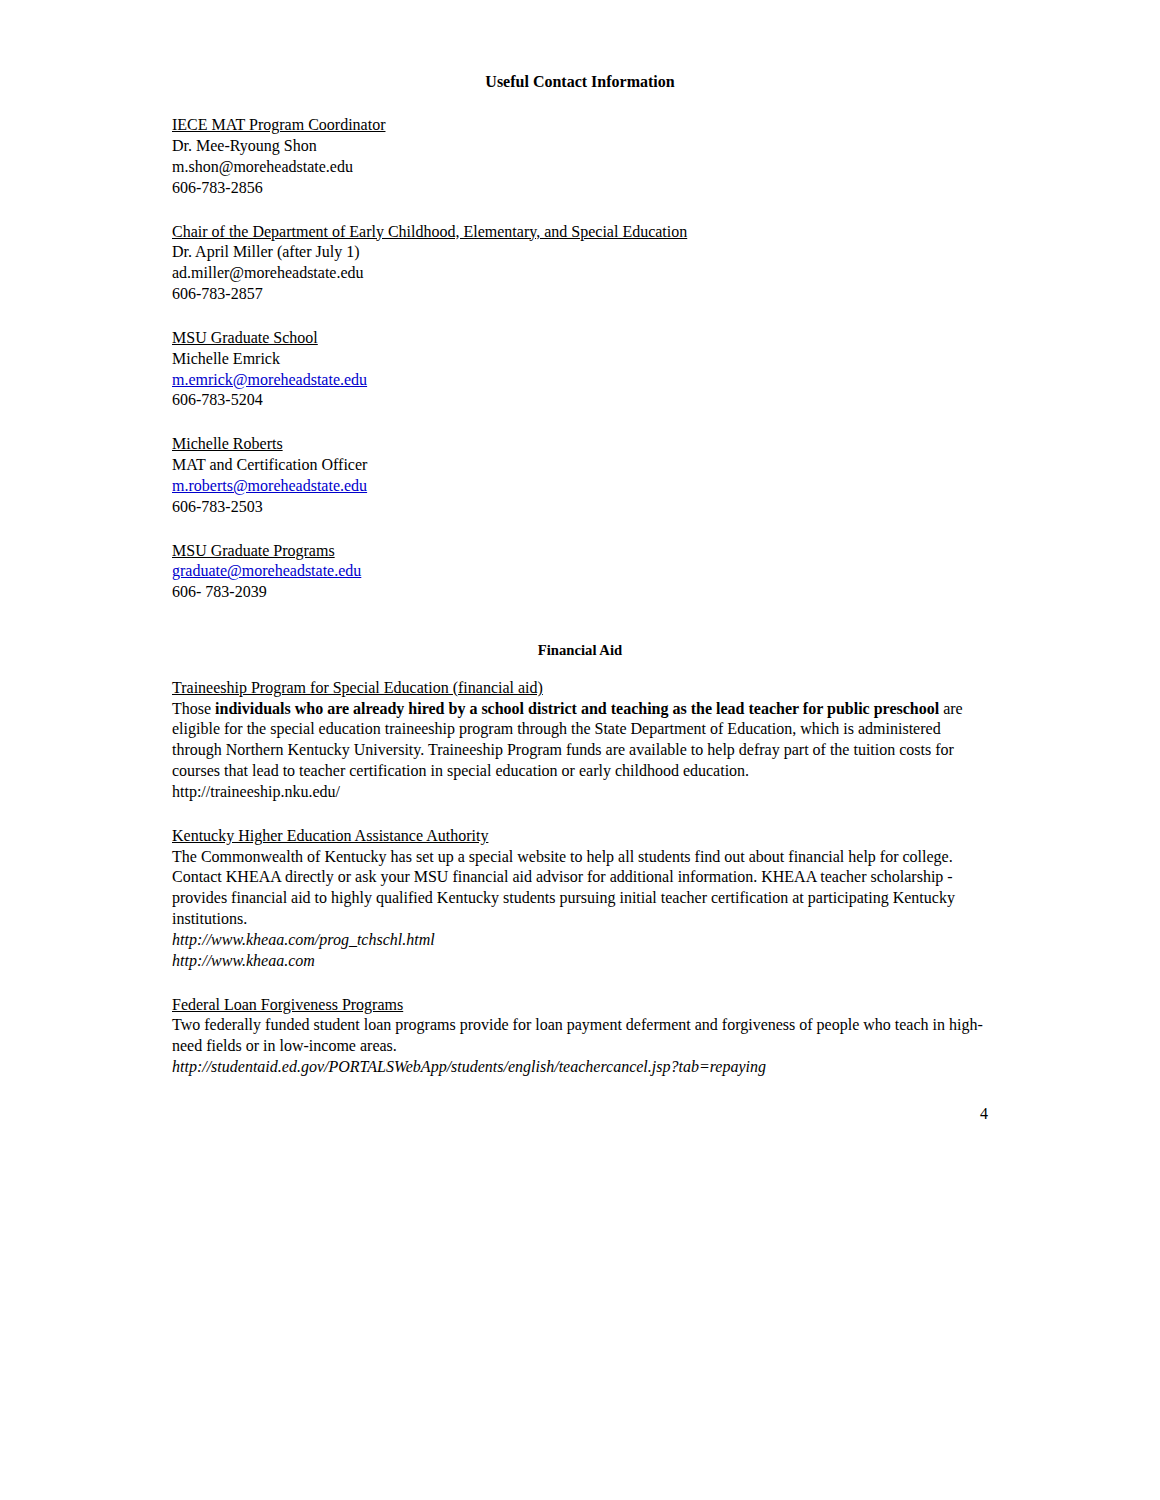Useful Contact Information
IECE MAT Program Coordinator
Dr. Mee-Ryoung Shon
m.shon@moreheadstate.edu
606-783-2856
Chair of the Department of Early Childhood, Elementary, and Special Education
Dr. April Miller (after July 1)
ad.miller@moreheadstate.edu
606-783-2857
MSU Graduate School
Michelle Emrick
m.emrick@moreheadstate.edu
606-783-5204
Michelle Roberts
MAT and Certification Officer
m.roberts@moreheadstate.edu
606-783-2503
MSU Graduate Programs
graduate@moreheadstate.edu
606- 783-2039
Financial Aid
Traineeship Program for Special Education (financial aid)
Those individuals who are already hired by a school district and teaching as the lead teacher for public preschool are eligible for the special education traineeship program through the State Department of Education, which is administered through Northern Kentucky University. Traineeship Program funds are available to help defray part of the tuition costs for courses that lead to teacher certification in special education or early childhood education.
http://traineeship.nku.edu/
Kentucky Higher Education Assistance Authority
The Commonwealth of Kentucky has set up a special website to help all students find out about financial help for college. Contact KHEAA directly or ask your MSU financial aid advisor for additional information. KHEAA teacher scholarship - provides financial aid to highly qualified Kentucky students pursuing initial teacher certification at participating Kentucky institutions.
http://www.kheaa.com/prog_tchschl.html
http://www.kheaa.com
Federal Loan Forgiveness Programs
Two federally funded student loan programs provide for loan payment deferment and forgiveness of people who teach in high-need fields or in low-income areas.
http://studentaid.ed.gov/PORTALSWebApp/students/english/teachercancel.jsp?tab=repaying
4